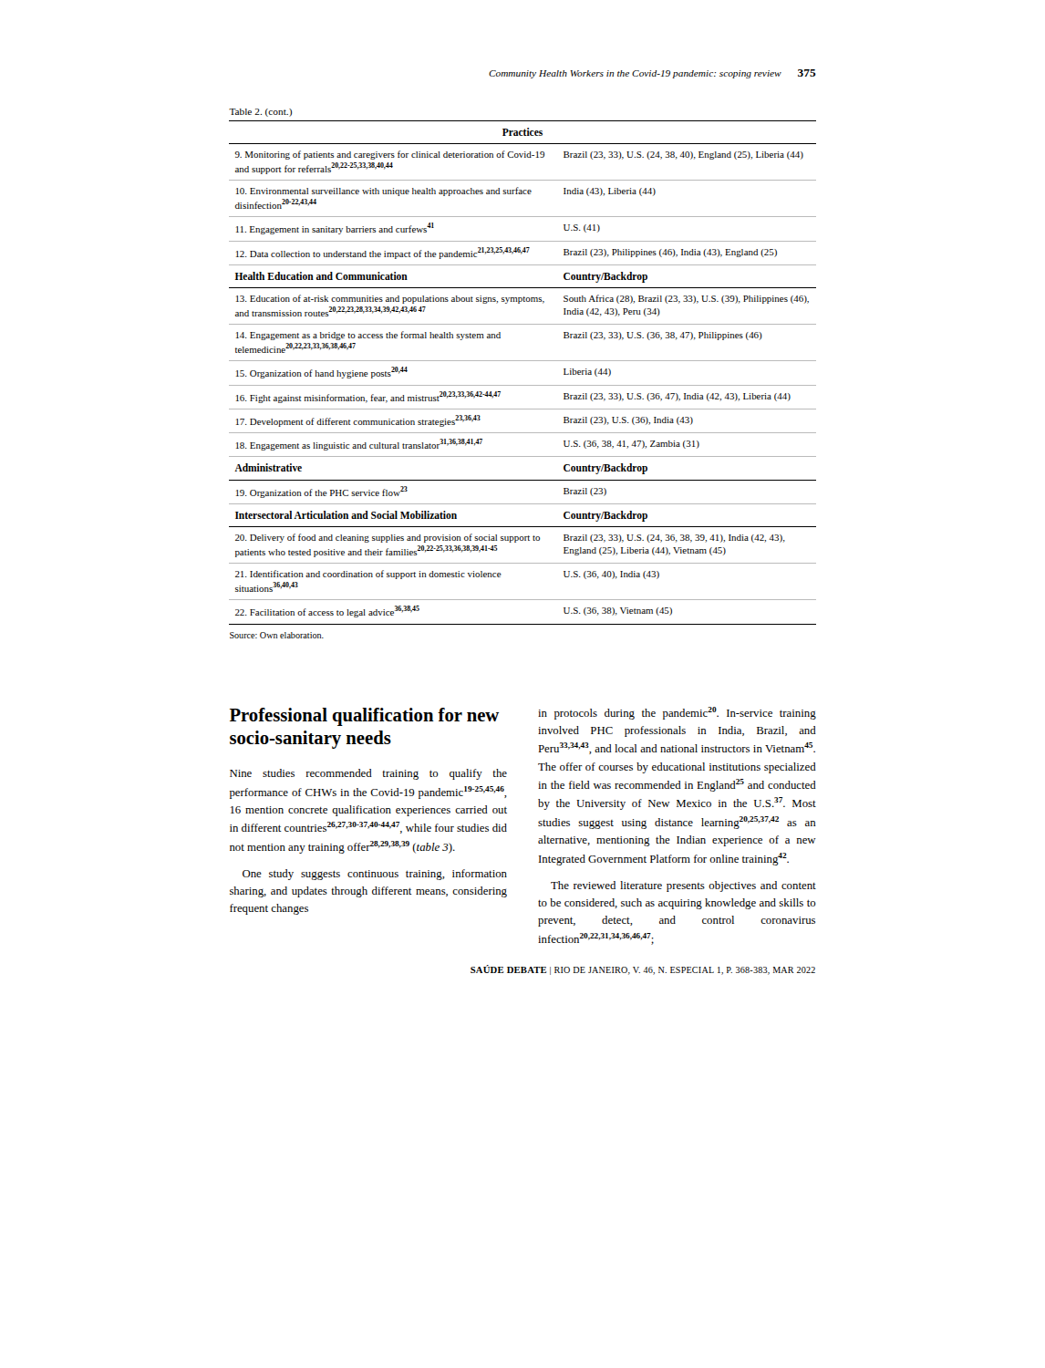Community Health Workers in the Covid-19 pandemic: scoping review 375
Table 2. (cont.)
| Practices |
| --- |
| 9. Monitoring of patients and caregivers for clinical deterioration of Covid-19 and support for referrals 20,22-25,33,38,40,44 | Brazil (23, 33), U.S. (24, 38, 40), England (25), Liberia (44) |
| 10. Environmental surveillance with unique health approaches and surface disinfection 20-22,43,44 | India (43), Liberia (44) |
| 11. Engagement in sanitary barriers and curfews 41 | U.S. (41) |
| 12. Data collection to understand the impact of the pandemic 21,23,25,43,46,47 | Brazil (23), Philippines (46), India (43), England (25) |
| Health Education and Communication | Country/Backdrop |
| 13. Education of at-risk communities and populations about signs, symptoms, and transmission routes 20,22,23,28,33,34,39,42,43,46 47 | South Africa (28), Brazil (23, 33), U.S. (39), Philippines (46), India (42, 43), Peru (34) |
| 14. Engagement as a bridge to access the formal health system and telemedicine 20,22,23,33,36,38,46,47 | Brazil (23, 33), U.S. (36, 38, 47), Philippines (46) |
| 15. Organization of hand hygiene posts 20,44 | Liberia (44) |
| 16. Fight against misinformation, fear, and mistrust 20,23,33,36,42-44,47 | Brazil (23, 33), U.S. (36, 47), India (42, 43), Liberia (44) |
| 17. Development of different communication strategies 23,36,43 | Brazil (23), U.S. (36), India (43) |
| 18. Engagement as linguistic and cultural translator 31,36,38,41,47 | U.S. (36, 38, 41, 47), Zambia (31) |
| Administrative | Country/Backdrop |
| 19. Organization of the PHC service flow 23 | Brazil (23) |
| Intersectoral Articulation and Social Mobilization | Country/Backdrop |
| 20. Delivery of food and cleaning supplies and provision of social support to patients who tested positive and their families 20,22-25,33,36,38,39,41-45 | Brazil (23, 33), U.S. (24, 36, 38, 39, 41), India (42, 43), England (25), Liberia (44), Vietnam (45) |
| 21. Identification and coordination of support in domestic violence situations 36,40,43 | U.S. (36, 40), India (43) |
| 22. Facilitation of access to legal advice 36,38,45 | U.S. (36, 38), Vietnam (45) |
Source: Own elaboration.
Professional qualification for new socio-sanitary needs
Nine studies recommended training to qualify the performance of CHWs in the Covid-19 pandemic19-25,45,46, 16 mention concrete qualification experiences carried out in different countries26,27,30-37,40-44,47, while four studies did not mention any training offer28,29,38,39 (table 3).
One study suggests continuous training, information sharing, and updates through different means, considering frequent changes
in protocols during the pandemic20. In-service training involved PHC professionals in India, Brazil, and Peru33,34,43, and local and national instructors in Vietnam45. The offer of courses by educational institutions specialized in the field was recommended in England25 and conducted by the University of New Mexico in the U.S.37. Most studies suggest using distance learning20,25,37,42 as an alternative, mentioning the Indian experience of a new Integrated Government Platform for online training42.
The reviewed literature presents objectives and content to be considered, such as acquiring knowledge and skills to prevent, detect, and control coronavirus infection20,22,31,34,36,46,47;
SAÚDE DEBATE | RIO DE JANEIRO, V. 46, N. ESPECIAL 1, P. 368-383, MAR 2022